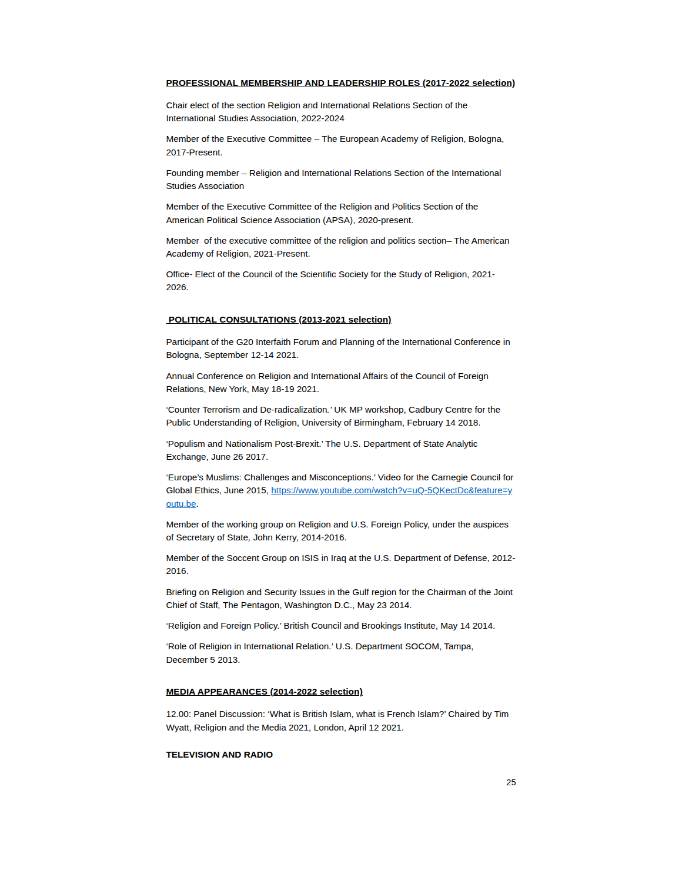PROFESSIONAL MEMBERSHIP AND LEADERSHIP ROLES (2017-2022 selection)
Chair elect of the section Religion and International Relations Section of the International Studies Association, 2022-2024
Member of the Executive Committee – The European Academy of Religion, Bologna, 2017-Present.
Founding member – Religion and International Relations Section of the International Studies Association
Member of the Executive Committee of the Religion and Politics Section of the American Political Science Association (APSA), 2020-present.
Member of the executive committee of the religion and politics section– The American Academy of Religion, 2021-Present.
Office- Elect of the Council of the Scientific Society for the Study of Religion, 2021-2026.
POLITICAL CONSULTATIONS (2013-2021 selection)
Participant of the G20 Interfaith Forum and Planning of the International Conference in Bologna, September 12-14 2021.
Annual Conference on Religion and International Affairs of the Council of Foreign Relations, New York, May 18-19 2021.
‘Counter Terrorism and De-radicalization.’ UK MP workshop, Cadbury Centre for the Public Understanding of Religion, University of Birmingham, February 14 2018.
‘Populism and Nationalism Post-Brexit.’ The U.S. Department of State Analytic Exchange, June 26 2017.
‘Europe’s Muslims: Challenges and Misconceptions.’ Video for the Carnegie Council for Global Ethics, June 2015, https://www.youtube.com/watch?v=uQ-5QKectDc&feature=youtu.be.
Member of the working group on Religion and U.S. Foreign Policy, under the auspices of Secretary of State, John Kerry, 2014-2016.
Member of the Soccent Group on ISIS in Iraq at the U.S. Department of Defense, 2012-2016.
Briefing on Religion and Security Issues in the Gulf region for the Chairman of the Joint Chief of Staff, The Pentagon, Washington D.C., May 23 2014.
‘Religion and Foreign Policy.’ British Council and Brookings Institute, May 14 2014.
‘Role of Religion in International Relation.’ U.S. Department SOCOM, Tampa, December 5 2013.
MEDIA APPEARANCES (2014-2022 selection)
12.00: Panel Discussion: ‘What is British Islam, what is French Islam?’ Chaired by Tim Wyatt, Religion and the Media 2021, London, April 12 2021.
TELEVISION AND RADIO
25